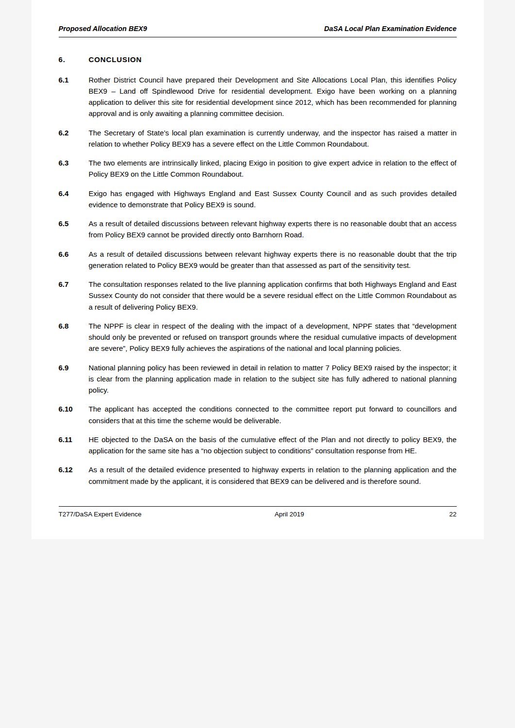Proposed Allocation BEX9 DaSA Local Plan Examination Evidence
6. CONCLUSION
6.1 Rother District Council have prepared their Development and Site Allocations Local Plan, this identifies Policy BEX9 – Land off Spindlewood Drive for residential development. Exigo have been working on a planning application to deliver this site for residential development since 2012, which has been recommended for planning approval and is only awaiting a planning committee decision.
6.2 The Secretary of State’s local plan examination is currently underway, and the inspector has raised a matter in relation to whether Policy BEX9 has a severe effect on the Little Common Roundabout.
6.3 The two elements are intrinsically linked, placing Exigo in position to give expert advice in relation to the effect of Policy BEX9 on the Little Common Roundabout.
6.4 Exigo has engaged with Highways England and East Sussex County Council and as such provides detailed evidence to demonstrate that Policy BEX9 is sound.
6.5 As a result of detailed discussions between relevant highway experts there is no reasonable doubt that an access from Policy BEX9 cannot be provided directly onto Barnhorn Road.
6.6 As a result of detailed discussions between relevant highway experts there is no reasonable doubt that the trip generation related to Policy BEX9 would be greater than that assessed as part of the sensitivity test.
6.7 The consultation responses related to the live planning application confirms that both Highways England and East Sussex County do not consider that there would be a severe residual effect on the Little Common Roundabout as a result of delivering Policy BEX9.
6.8 The NPPF is clear in respect of the dealing with the impact of a development, NPPF states that “development should only be prevented or refused on transport grounds where the residual cumulative impacts of development are severe”, Policy BEX9 fully achieves the aspirations of the national and local planning policies.
6.9 National planning policy has been reviewed in detail in relation to matter 7 Policy BEX9 raised by the inspector; it is clear from the planning application made in relation to the subject site has fully adhered to national planning policy.
6.10 The applicant has accepted the conditions connected to the committee report put forward to councillors and considers that at this time the scheme would be deliverable.
6.11 HE objected to the DaSA on the basis of the cumulative effect of the Plan and not directly to policy BEX9, the application for the same site has a “no objection subject to conditions” consultation response from HE.
6.12 As a result of the detailed evidence presented to highway experts in relation to the planning application and the commitment made by the applicant, it is considered that BEX9 can be delivered and is therefore sound.
T277/DaSA Expert Evidence April 2019 22